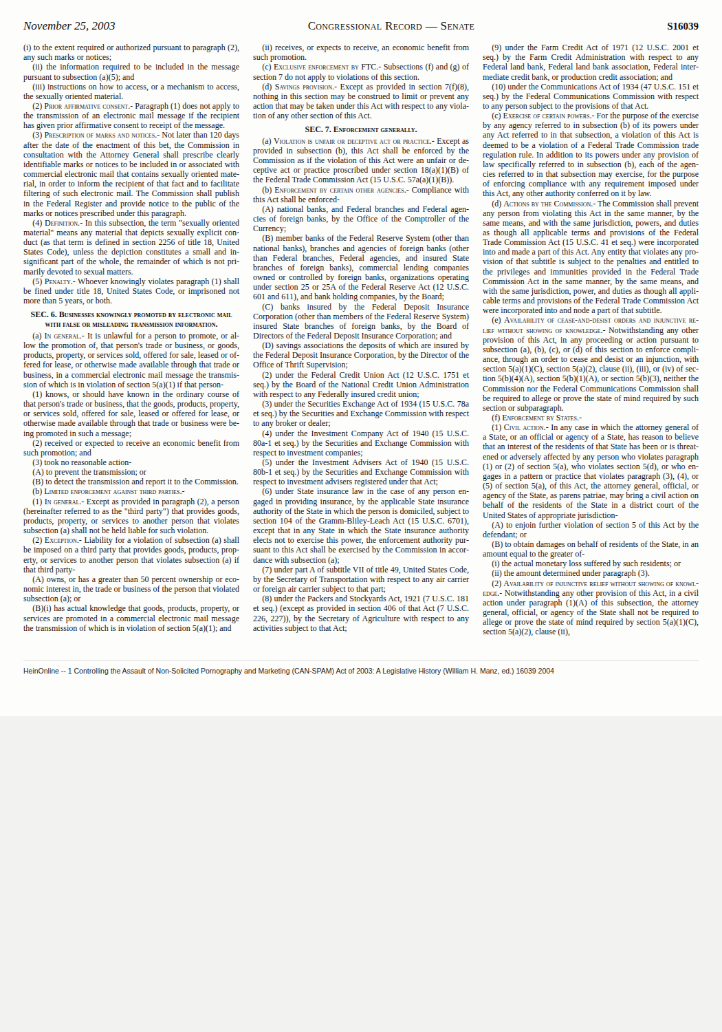November 25, 2003
Congressional Record — Senate
S16039
(i) to the extent required or authorized pursuant to paragraph (2), any such marks or notices;
(ii) the information required to be included in the message pursuant to subsection (a)(5); and
(iii) instructions on how to access, or a mechanism to access, the sexually oriented material.
(2) Prior affirmative consent.- Paragraph (1) does not apply to the transmission of an electronic mail message if the recipient has given prior affirmative consent to receipt of the message.
(3) Prescription of marks and notices.- Not later than 120 days after the date of the enactment of this bet, the Commission in consultation with the Attorney General shall prescribe clearly identifiable marks or notices to be included in or associated with commercial electronic mail that contains sexually oriented material, in order to inform the recipient of that fact and to facilitate filtering of such electronic mail. The Commission shall publish in the Federal Register and provide notice to the public of the marks or notices prescribed under this paragraph.
(4) Definition.- In this subsection, the term "sexually oriented material" means any material that depicts sexually explicit conduct (as that term is defined in section 2256 of title 18, United States Code), unless the depiction constitutes a small and insignificant part of the whole, the remainder of which is not primarily devoted to sexual matters.
(5) Penalty.- Whoever knowingly violates paragraph (1) shall be fined under title 18, United States Code, or imprisoned not more than 5 years, or both.
SEC. 6. Businesses knowingly promoted by electronic mail with false or misleading transmission information.
(a) In general.- It is unlawful for a person to promote, or allow the promotion of, that person's trade or business, or goods, products, property, or services sold, offered for sale, leased or offered for lease, or otherwise made available through that trade or business, in a commercial electronic mail message the transmission of which is in violation of section 5(a)(1) if that person-
(1) knows, or should have known in the ordinary course of that person's trade or business, that the goods, products, property, or services sold, offered for sale, leased or offered for lease, or otherwise made available through that trade or business were being promoted in such a message;
(2) received or expected to receive an economic benefit from such promotion; and
(3) took no reasonable action-
(A) to prevent the transmission; or
(B) to detect the transmission and report it to the Commission.
(b) Limited enforcement against third parties.-
(1) In general.- Except as provided in paragraph (2), a person (hereinafter referred to as the "third party") that provides goods, products, property, or services to another person that violates subsection (a) shall not be held liable for such violation.
(2) Exception.- Liability for a violation of subsection (a) shall be imposed on a third party that provides goods, products, property, or services to another person that violates subsection (a) if that third party-
(A) owns, or has a greater than 50 percent ownership or economic interest in, the trade or business of the person that violated subsection (a); or
(B)(i) has actual knowledge that goods, products, property, or services are promoted in a commercial electronic mail message the transmission of which is in violation of section 5(a)(1); and
(ii) receives, or expects to receive, an economic benefit from such promotion.
(c) Exclusive enforcement by FTC.- Subsections (f) and (g) of section 7 do not apply to violations of this section.
(d) Savings provision.- Except as provided in section 7(f)(8), nothing in this section may be construed to limit or prevent any action that may be taken under this Act with respect to any violation of any other section of this Act.
SEC. 7. Enforcement generally.
(a) Violation is unfair or deceptive act or practice.- Except as provided in subsection (b), this Act shall be enforced by the Commission as if the violation of this Act were an unfair or deceptive act or practice proscribed under section 18(a)(1)(B) of the Federal Trade Commission Act (15 U.S.C. 57a(a)(1)(B)).
(b) Enforcement by certain other agencies.- Compliance with this Act shall be enforced-
(A) national banks, and Federal branches and Federal agencies of foreign banks, by the Office of the Comptroller of the Currency;
(B) member banks of the Federal Reserve System (other than national banks), branches and agencies of foreign banks (other than Federal branches, Federal agencies, and insured State branches of foreign banks), commercial lending companies owned or controlled by foreign banks, organizations operating under section 25 or 25A of the Federal Reserve Act (12 U.S.C. 601 and 611), and bank holding companies, by the Board;
(C) banks insured by the Federal Deposit Insurance Corporation (other than members of the Federal Reserve System) insured State branches of foreign banks, by the Board of Directors of the Federal Deposit Insurance Corporation; and
(D) savings associations the deposits of which are insured by the Federal Deposit Insurance Corporation, by the Director of the Office of Thrift Supervision;
(2) under the Federal Credit Union Act (12 U.S.C. 1751 et seq.) by the Board of the National Credit Union Administration with respect to any Federally insured credit union;
(3) under the Securities Exchange Act of 1934 (15 U.S.C. 78a et seq.) by the Securities and Exchange Commission with respect to any broker or dealer;
(4) under the Investment Company Act of 1940 (15 U.S.C. 80a-1 et seq.) by the Securities and Exchange Commission with respect to investment companies;
(5) under the Investment Advisers Act of 1940 (15 U.S.C. 80b-1 et seq.) by the Securities and Exchange Commission with respect to investment advisers registered under that Act;
(6) under State insurance law in the case of any person engaged in providing insurance, by the applicable State insurance authority of the State in which the person is domiciled, subject to section 104 of the Gramm-Bliley-Leach Act (15 U.S.C. 6701), except that in any State in which the State insurance authority elects not to exercise this power, the enforcement authority pursuant to this Act shall be exercised by the Commission in accordance with subsection (a);
(7) under part A of subtitle VII of title 49, United States Code, by the Secretary of Transportation with respect to any air carrier or foreign air carrier subject to that part;
(8) under the Packers and Stockyards Act, 1921 (7 U.S.C. 181 et seq.) (except as provided in section 406 of that Act (7 U.S.C. 226, 227)), by the Secretary of Agriculture with respect to any activities subject to that Act;
(9) under the Farm Credit Act of 1971 (12 U.S.C. 2001 et seq.) by the Farm Credit Administration with respect to any Federal land bank, Federal land bank association, Federal intermediate credit bank, or production credit association; and
(10) under the Communications Act of 1934 (47 U.S.C. 151 et seq.) by the Federal Communications Commission with respect to any person subject to the provisions of that Act.
(c) Exercise of certain powers.- For the purpose of the exercise by any agency referred to in subsection (b) of its powers under any Act referred to in that subsection, a violation of this Act is deemed to be a violation of a Federal Trade Commission trade regulation rule. In addition to its powers under any provision of law specifically referred to in subsection (b), each of the agencies referred to in that subsection may exercise, for the purpose of enforcing compliance with any requirement imposed under this Act, any other authority conferred on it by law.
(d) Actions by the Commission.- The Commission shall prevent any person from violating this Act in the same manner, by the same means, and with the same jurisdiction, powers, and duties as though all applicable terms and provisions of the Federal Trade Commission Act (15 U.S.C. 41 et seq.) were incorporated into and made a part of this Act. Any entity that violates any provision of that subtitle is subject to the penalties and entitled to the privileges and immunities provided in the Federal Trade Commission Act in the same manner, by the same means, and with the same jurisdiction, power, and duties as though all applicable terms and provisions of the Federal Trade Commission Act were incorporated into and node a part of that subtitle.
(e) Availability of cease-and-desist orders and injunctive relief without showing of knowledge.- Notwithstanding any other provision of this Act, in any proceeding or action pursuant to subsection (a), (b), (c), or (d) of this section to enforce compliance, through an order to cease and desist or an injunction, with section 5(a)(1)(C), section 5(a)(2), clause (ii), (iii), or (iv) of section 5(b)(4)(A), section 5(b)(1)(A), or section 5(b)(3), neither the Commission nor the Federal Communications Commission shall be required to allege or prove the state of mind required by such section or subparagraph.
(f) Enforcement by States.-
(1) Civil action.- In any case in which the attorney general of a State, or an official or agency of a State, has reason to believe that an interest of the residents of that State has been or is threatened or adversely affected by any person who violates paragraph (1) or (2) of section 5(a), who violates section 5(d), or who engages in a pattern or practice that violates paragraph (3), (4), or (5) of section 5(a), of this Act, the attorney general, official, or agency of the State, as parens patriae, may bring a civil action on behalf of the residents of the State in a district court of the United States of appropriate jurisdiction-
(A) to enjoin further violation of section 5 of this Act by the defendant; or
(B) to obtain damages on behalf of residents of the State, in an amount equal to the greater of-
(i) the actual monetary loss suffered by such residents; or
(ii) the amount determined under paragraph (3).
(2) Availability of injunctive relief without showing of knowledge.- Notwithstanding any other provision of this Act, in a civil action under paragraph (1)(A) of this subsection, the attorney general, official, or agency of the State shall not be required to allege or prove the state of mind required by section 5(a)(1)(C), section 5(a)(2), clause (ii),
HeinOnline -- 1 Controlling the Assault of Non-Solicited Pornography and Marketing (CAN-SPAM) Act of 2003: A Legislative History (William H. Manz, ed.) 16039 2004